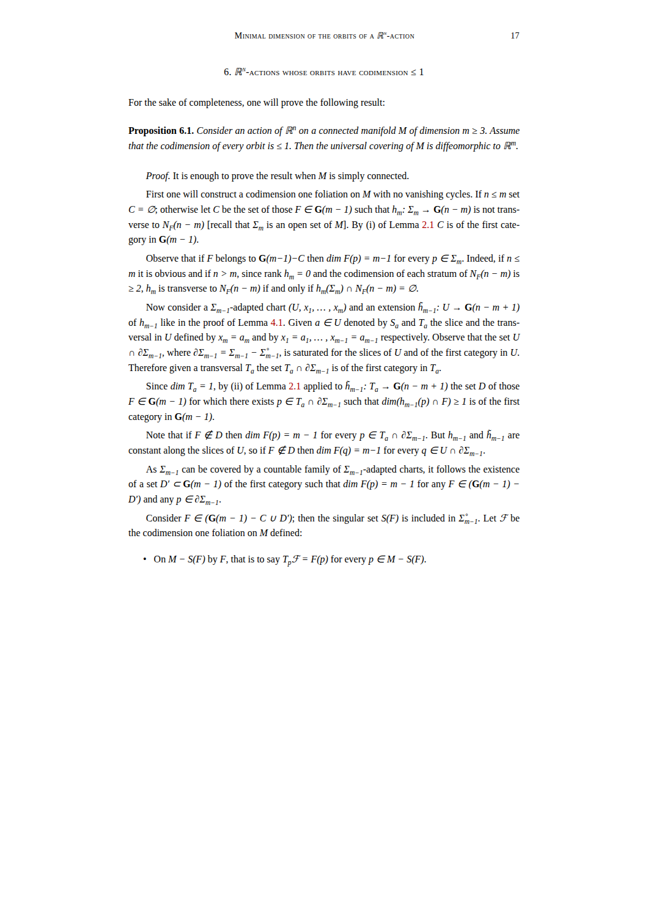Minimal dimension of the orbits of a ℝn-action 17
6. ℝn-actions whose orbits have codimension ≤ 1
For the sake of completeness, one will prove the following result:
Proposition 6.1. Consider an action of ℝn on a connected manifold M of dimension m ≥ 3. Assume that the codimension of every orbit is ≤ 1. Then the universal covering of M is diffeomorphic to ℝm.
Proof. It is enough to prove the result when M is simply connected.
First one will construct a codimension one foliation on M with no vanishing cycles. If n ≤ m set C = ∅; otherwise let C be the set of those F ∈ G(m − 1) such that hm: Σm → G(n − m) is not transverse to NF(n − m) [recall that Σm is an open set of M]. By (i) of Lemma 2.1 C is of the first category in G(m − 1).
Observe that if F belongs to G(m−1)−C then dim F(p) = m−1 for every p ∈ Σm. Indeed, if n ≤ m it is obvious and if n > m, since rank hm = 0 and the codimension of each stratum of NF(n − m) is ≥ 2, hm is transverse to NF(n − m) if and only if hm(Σm) ∩ NF(n − m) = ∅.
Now consider a Σm−1-adapted chart (U, x1, … , xm) and an extension h̃m−1: U → G(n − m + 1) of hm−1 like in the proof of Lemma 4.1. Given a ∈ U denoted by Sa and Ta the slice and the transversal in U defined by xm = am and by x1 = a1, … , xm−1 = am−1 respectively. Observe that the set U ∩ ∂Σm−1, where ∂Σm−1 = Σm−1 − Σ̊m−1, is saturated for the slices of U and of the first category in U. Therefore given a transversal Ta the set Ta ∩ ∂Σm−1 is of the first category in Ta.
Since dim Ta = 1, by (ii) of Lemma 2.1 applied to h̃m−1: Ta → G(n − m + 1) the set D of those F ∈ G(m − 1) for which there exists p ∈ Ta ∩ ∂Σm−1 such that dim(hm−1(p) ∩ F) ≥ 1 is of the first category in G(m − 1).
Note that if F ∉ D then dim F(p) = m − 1 for every p ∈ Ta ∩ ∂Σm−1. But hm−1 and h̃m−1 are constant along the slices of U, so if F ∉ D then dim F(q) = m−1 for every q ∈ U ∩ ∂Σm−1.
As Σm−1 can be covered by a countable family of Σm−1-adapted charts, it follows the existence of a set D′ ⊂ G(m − 1) of the first category such that dim F(p) = m − 1 for any F ∈ (G(m − 1) − D′) and any p ∈ ∂Σm−1.
Consider F ∈ (G(m − 1) − C ∪ D′); then the singular set S(F) is included in Σ̊m−1. Let ℱ be the codimension one foliation on M defined:
On M − S(F) by F, that is to say Tpℱ = F(p) for every p ∈ M − S(F).